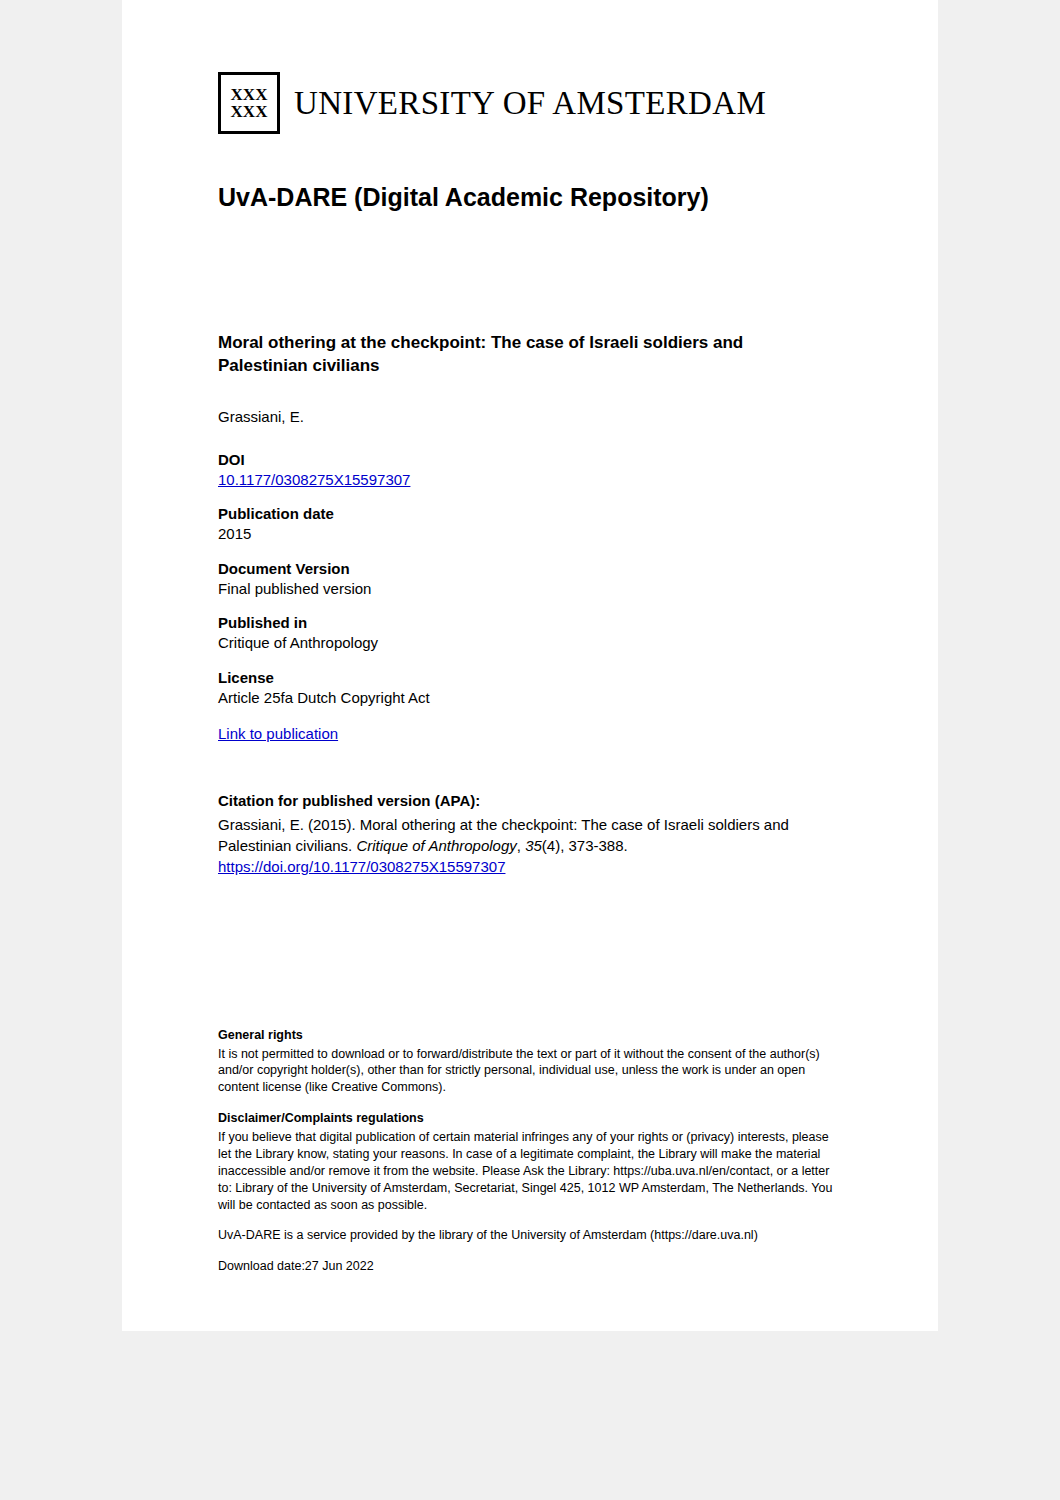XXX
XXX
UNIVERSITY OF AMSTERDAM
UvA-DARE (Digital Academic Repository)
Moral othering at the checkpoint: The case of Israeli soldiers and Palestinian civilians
Grassiani, E.
DOI
10.1177/0308275X15597307
Publication date
2015
Document Version
Final published version
Published in
Critique of Anthropology
License
Article 25fa Dutch Copyright Act
Link to publication
Citation for published version (APA):
Grassiani, E. (2015). Moral othering at the checkpoint: The case of Israeli soldiers and Palestinian civilians. Critique of Anthropology, 35(4), 373-388. https://doi.org/10.1177/0308275X15597307
General rights
It is not permitted to download or to forward/distribute the text or part of it without the consent of the author(s) and/or copyright holder(s), other than for strictly personal, individual use, unless the work is under an open content license (like Creative Commons).
Disclaimer/Complaints regulations
If you believe that digital publication of certain material infringes any of your rights or (privacy) interests, please let the Library know, stating your reasons. In case of a legitimate complaint, the Library will make the material inaccessible and/or remove it from the website. Please Ask the Library: https://uba.uva.nl/en/contact, or a letter to: Library of the University of Amsterdam, Secretariat, Singel 425, 1012 WP Amsterdam, The Netherlands. You will be contacted as soon as possible.
UvA-DARE is a service provided by the library of the University of Amsterdam (https://dare.uva.nl)
Download date:27 Jun 2022